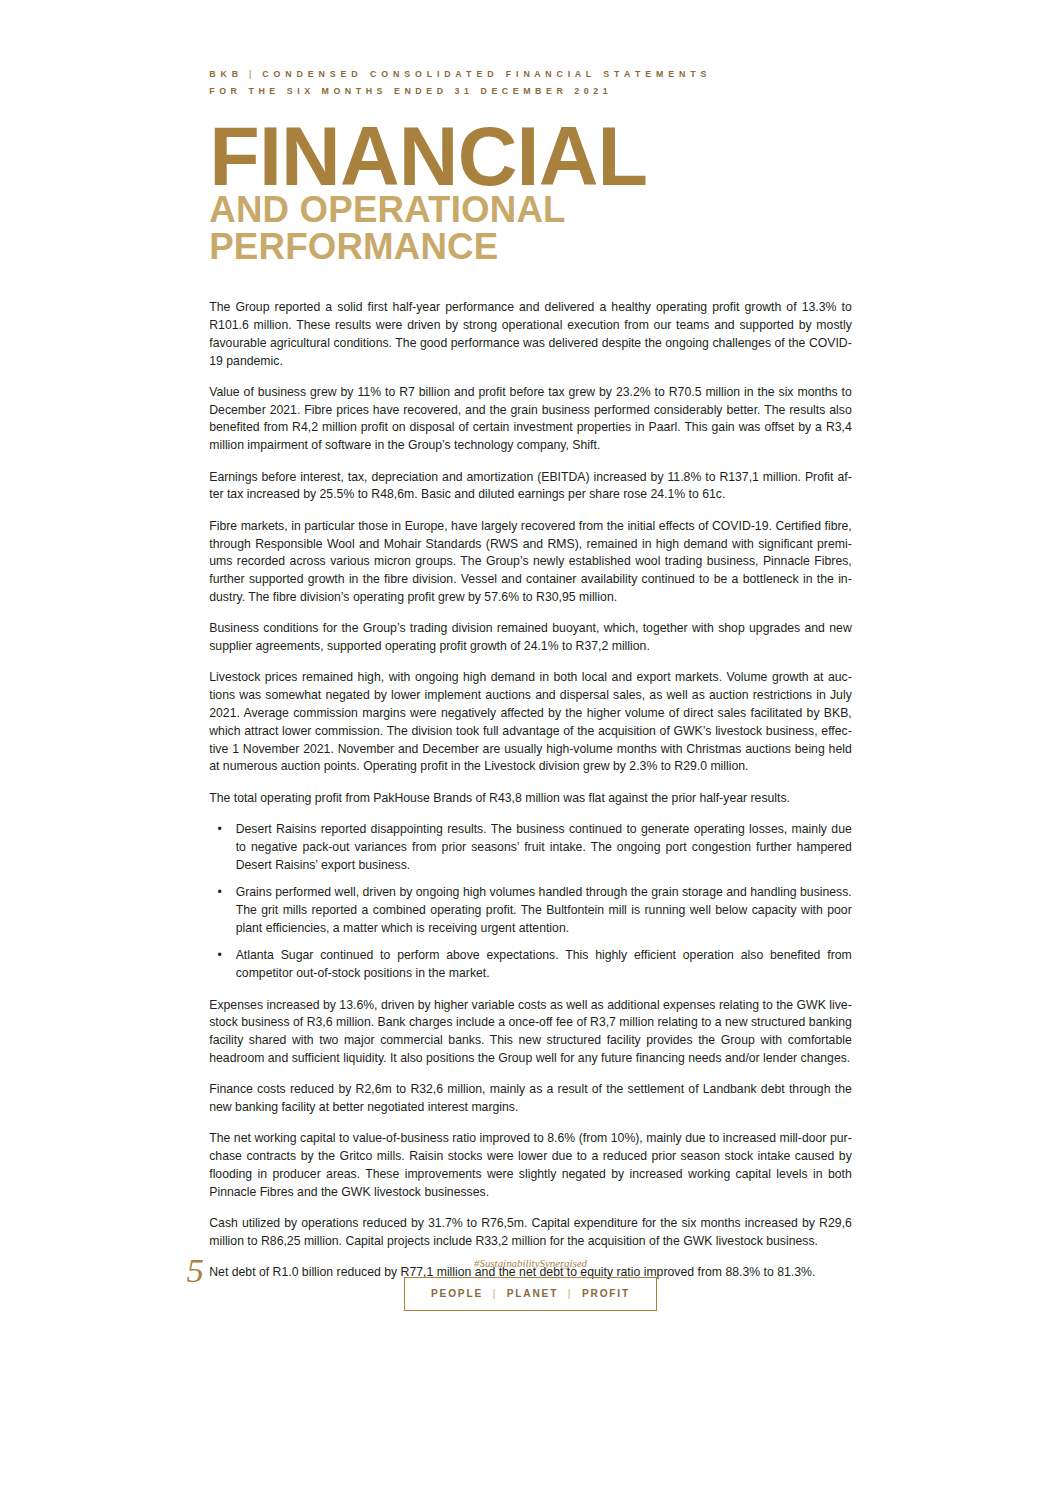B K B | C O N D E N S E D C O N S O L I D A T E D F I N A N C I A L S T A T E M E N T S F o r t h e s i x m o n t h s e n d e d 3 1 D e c e m b e r 2 0 2 1
Financial
and operational performance
The Group reported a solid first half-year performance and delivered a healthy operating profit growth of 13.3% to R101.6 million. These results were driven by strong operational execution from our teams and supported by mostly favourable agricultural conditions. The good performance was delivered despite the ongoing challenges of the COVID-19 pandemic.
Value of business grew by 11% to R7 billion and profit before tax grew by 23.2% to R70.5 million in the six months to December 2021. Fibre prices have recovered, and the grain business performed considerably better. The results also benefited from R4,2 million profit on disposal of certain investment properties in Paarl. This gain was offset by a R3,4 million impairment of software in the Group’s technology company, Shift.
Earnings before interest, tax, depreciation and amortization (EBITDA) increased by 11.8% to R137,1 million. Profit after tax increased by 25.5% to R48,6m. Basic and diluted earnings per share rose 24.1% to 61c.
Fibre markets, in particular those in Europe, have largely recovered from the initial effects of COVID-19. Certified fibre, through Responsible Wool and Mohair Standards (RWS and RMS), remained in high demand with significant premiums recorded across various micron groups. The Group’s newly established wool trading business, Pinnacle Fibres, further supported growth in the fibre division. Vessel and container availability continued to be a bottleneck in the industry. The fibre division’s operating profit grew by 57.6% to R30,95 million.
Business conditions for the Group’s trading division remained buoyant, which, together with shop upgrades and new supplier agreements, supported operating profit growth of 24.1% to R37,2 million.
Livestock prices remained high, with ongoing high demand in both local and export markets. Volume growth at auctions was somewhat negated by lower implement auctions and dispersal sales, as well as auction restrictions in July 2021. Average commission margins were negatively affected by the higher volume of direct sales facilitated by BKB, which attract lower commission. The division took full advantage of the acquisition of GWK’s livestock business, effective 1 November 2021. November and December are usually high-volume months with Christmas auctions being held at numerous auction points. Operating profit in the Livestock division grew by 2.3% to R29.0 million.
The total operating profit from PakHouse Brands of R43,8 million was flat against the prior half-year results.
Desert Raisins reported disappointing results. The business continued to generate operating losses, mainly due to negative pack-out variances from prior seasons’ fruit intake. The ongoing port congestion further hampered Desert Raisins’ export business.
Grains performed well, driven by ongoing high volumes handled through the grain storage and handling business. The grit mills reported a combined operating profit. The Bultfontein mill is running well below capacity with poor plant efficiencies, a matter which is receiving urgent attention.
Atlanta Sugar continued to perform above expectations. This highly efficient operation also benefited from competitor out-of-stock positions in the market.
Expenses increased by 13.6%, driven by higher variable costs as well as additional expenses relating to the GWK livestock business of R3,6 million. Bank charges include a once-off fee of R3,7 million relating to a new structured banking facility shared with two major commercial banks. This new structured facility provides the Group with comfortable headroom and sufficient liquidity. It also positions the Group well for any future financing needs and/or lender changes.
Finance costs reduced by R2,6m to R32,6 million, mainly as a result of the settlement of Landbank debt through the new banking facility at better negotiated interest margins.
The net working capital to value-of-business ratio improved to 8.6% (from 10%), mainly due to increased mill-door purchase contracts by the Gritco mills. Raisin stocks were lower due to a reduced prior season stock intake caused by flooding in producer areas. These improvements were slightly negated by increased working capital levels in both Pinnacle Fibres and the GWK livestock businesses.
Cash utilized by operations reduced by 31.7% to R76,5m. Capital expenditure for the six months increased by R29,6 million to R86,25 million. Capital projects include R33,2 million for the acquisition of the GWK livestock business.
Net debt of R1.0 billion reduced by R77,1 million and the net debt to equity ratio improved from 88.3% to 81.3%.
5
#SustainabilitySynergised
PEOPLE | PLANET | PROFIT